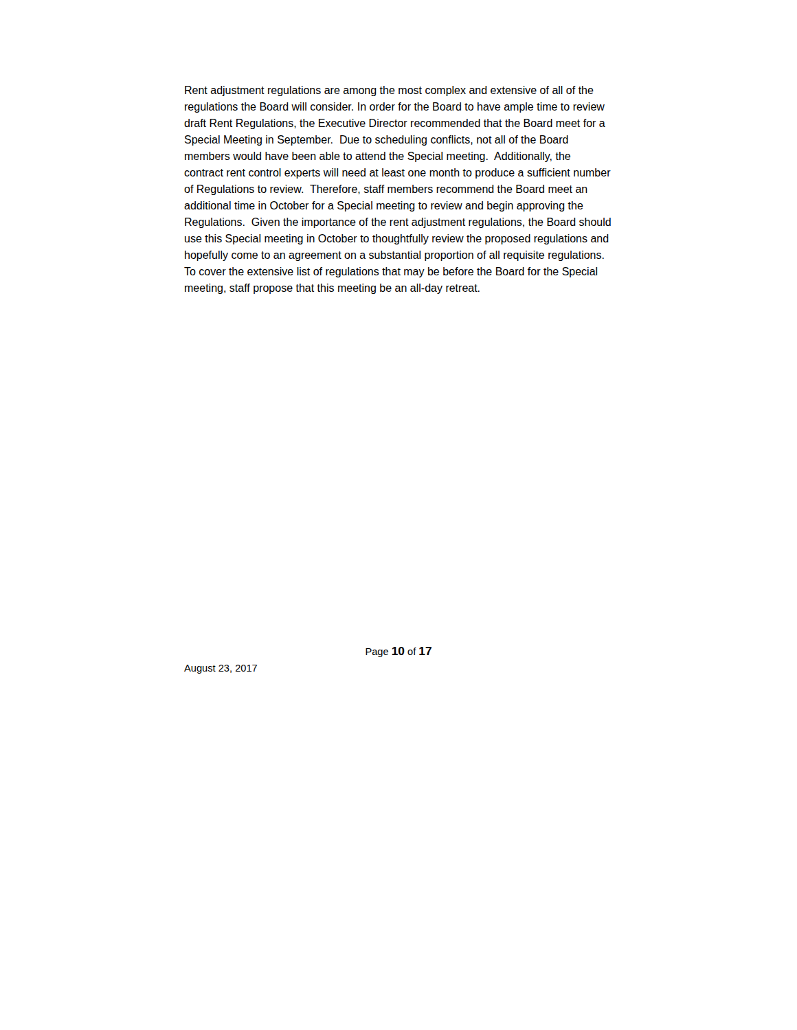Rent adjustment regulations are among the most complex and extensive of all of the regulations the Board will consider. In order for the Board to have ample time to review draft Rent Regulations, the Executive Director recommended that the Board meet for a Special Meeting in September. Due to scheduling conflicts, not all of the Board members would have been able to attend the Special meeting. Additionally, the contract rent control experts will need at least one month to produce a sufficient number of Regulations to review. Therefore, staff members recommend the Board meet an additional time in October for a Special meeting to review and begin approving the Regulations. Given the importance of the rent adjustment regulations, the Board should use this Special meeting in October to thoughtfully review the proposed regulations and hopefully come to an agreement on a substantial proportion of all requisite regulations. To cover the extensive list of regulations that may be before the Board for the Special meeting, staff propose that this meeting be an all-day retreat.
Page 10 of 17
August 23, 2017